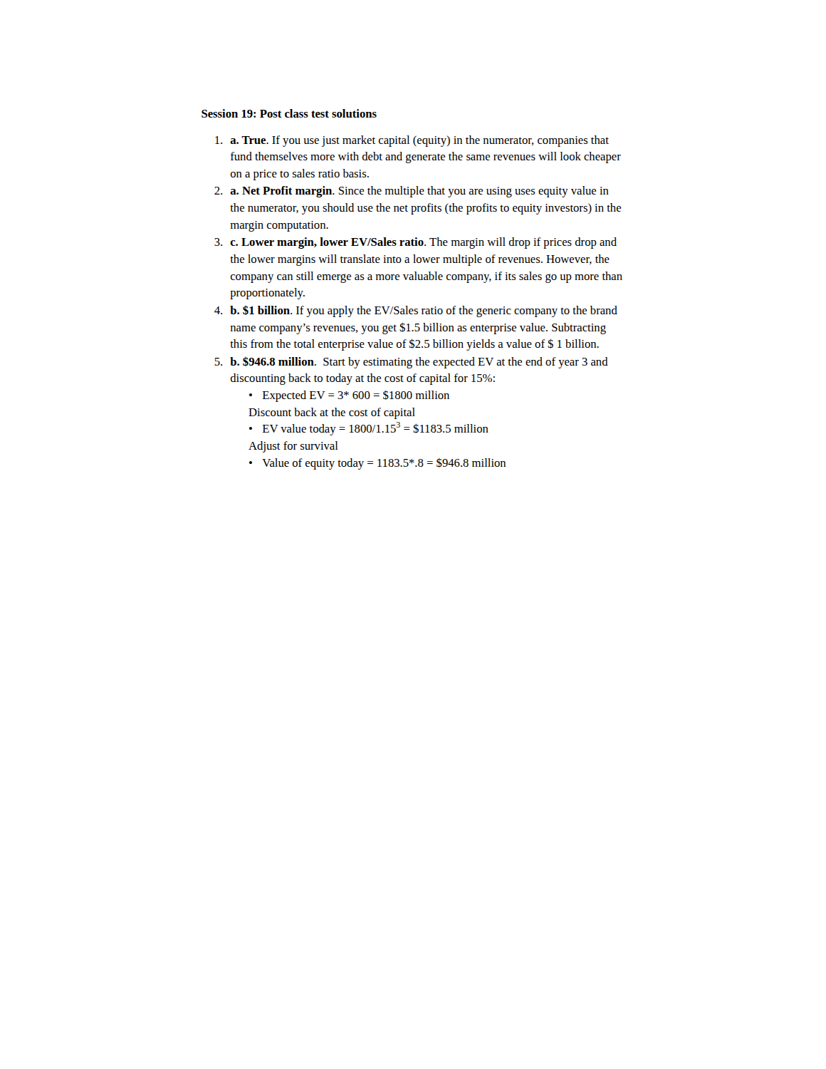Session 19: Post class test solutions
a. True. If you use just market capital (equity) in the numerator, companies that fund themselves more with debt and generate the same revenues will look cheaper on a price to sales ratio basis.
a. Net Profit margin. Since the multiple that you are using uses equity value in the numerator, you should use the net profits (the profits to equity investors) in the margin computation.
c. Lower margin, lower EV/Sales ratio. The margin will drop if prices drop and the lower margins will translate into a lower multiple of revenues. However, the company can still emerge as a more valuable company, if its sales go up more than proportionately.
b. $1 billion. If you apply the EV/Sales ratio of the generic company to the brand name company’s revenues, you get $1.5 billion as enterprise value. Subtracting this from the total enterprise value of $2.5 billion yields a value of $ 1 billion.
b. $946.8 million. Start by estimating the expected EV at the end of year 3 and discounting back to today at the cost of capital for 15%:
Expected EV = 3* 600 = $1800 million
Discount back at the cost of capital
EV value today = 1800/1.153 = $1183.5 million
Adjust for survival
Value of equity today = 1183.5*.8 = $946.8 million